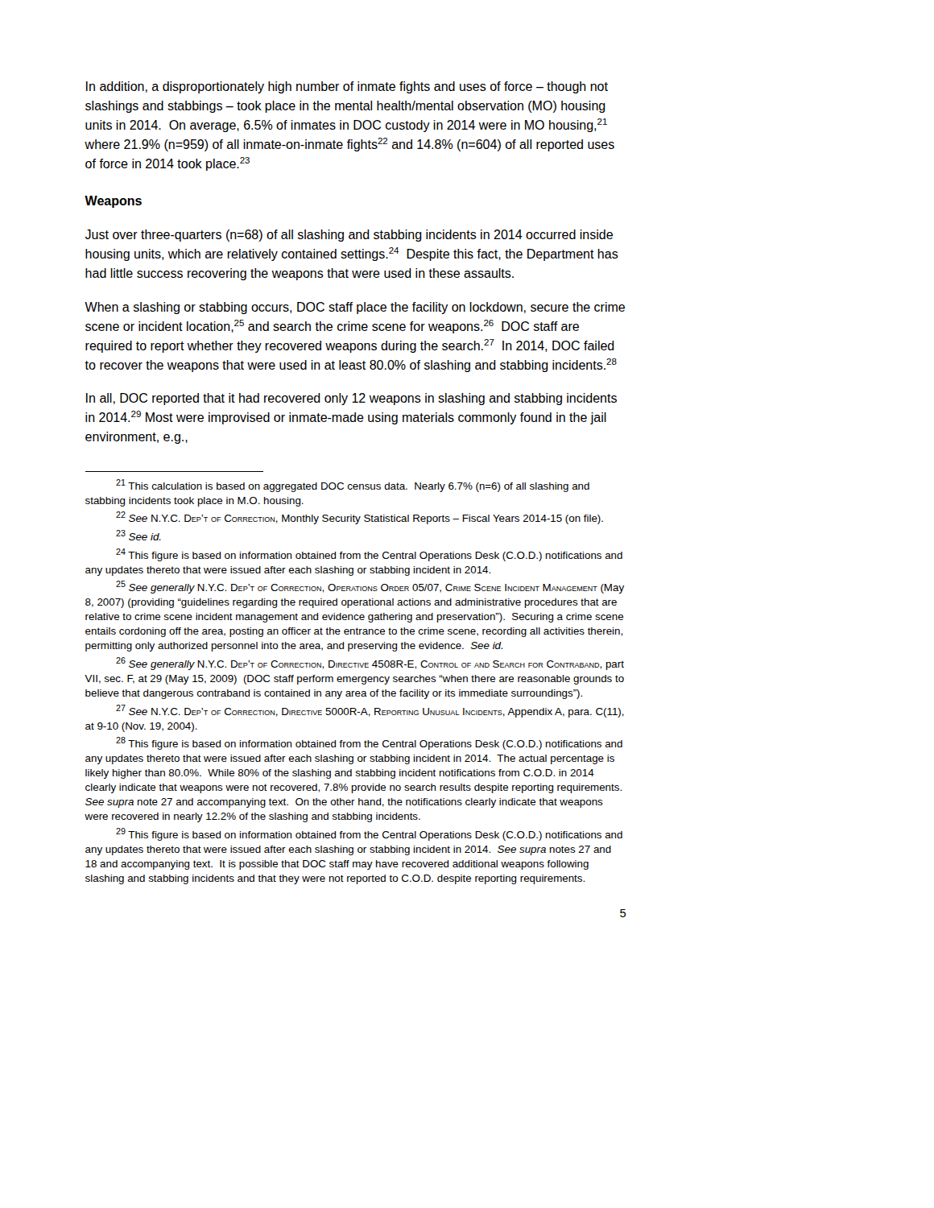In addition, a disproportionately high number of inmate fights and uses of force – though not slashings and stabbings – took place in the mental health/mental observation (MO) housing units in 2014. On average, 6.5% of inmates in DOC custody in 2014 were in MO housing,21 where 21.9% (n=959) of all inmate-on-inmate fights22 and 14.8% (n=604) of all reported uses of force in 2014 took place.23
Weapons
Just over three-quarters (n=68) of all slashing and stabbing incidents in 2014 occurred inside housing units, which are relatively contained settings.24 Despite this fact, the Department has had little success recovering the weapons that were used in these assaults.
When a slashing or stabbing occurs, DOC staff place the facility on lockdown, secure the crime scene or incident location,25 and search the crime scene for weapons.26 DOC staff are required to report whether they recovered weapons during the search.27 In 2014, DOC failed to recover the weapons that were used in at least 80.0% of slashing and stabbing incidents.28
In all, DOC reported that it had recovered only 12 weapons in slashing and stabbing incidents in 2014.29 Most were improvised or inmate-made using materials commonly found in the jail environment, e.g.,
21 This calculation is based on aggregated DOC census data. Nearly 6.7% (n=6) of all slashing and stabbing incidents took place in M.O. housing.
22 See N.Y.C. Dep’t of Correction, Monthly Security Statistical Reports – Fiscal Years 2014-15 (on file).
23 See id.
24 This figure is based on information obtained from the Central Operations Desk (C.O.D.) notifications and any updates thereto that were issued after each slashing or stabbing incident in 2014.
25 See generally N.Y.C. Dep’t of Correction, Operations Order 05/07, Crime Scene Incident Management (May 8, 2007) (providing “guidelines regarding the required operational actions and administrative procedures that are relative to crime scene incident management and evidence gathering and preservation”). Securing a crime scene entails cordoning off the area, posting an officer at the entrance to the crime scene, recording all activities therein, permitting only authorized personnel into the area, and preserving the evidence. See id.
26 See generally N.Y.C. Dep’t of Correction, Directive 4508R-E, Control of and Search for Contraband, part VII, sec. F, at 29 (May 15, 2009) (DOC staff perform emergency searches “when there are reasonable grounds to believe that dangerous contraband is contained in any area of the facility or its immediate surroundings”).
27 See N.Y.C. Dep’t of Correction, Directive 5000R-A, Reporting Unusual Incidents, Appendix A, para. C(11), at 9-10 (Nov. 19, 2004).
28 This figure is based on information obtained from the Central Operations Desk (C.O.D.) notifications and any updates thereto that were issued after each slashing or stabbing incident in 2014. The actual percentage is likely higher than 80.0%. While 80% of the slashing and stabbing incident notifications from C.O.D. in 2014 clearly indicate that weapons were not recovered, 7.8% provide no search results despite reporting requirements. See supra note 27 and accompanying text. On the other hand, the notifications clearly indicate that weapons were recovered in nearly 12.2% of the slashing and stabbing incidents.
29 This figure is based on information obtained from the Central Operations Desk (C.O.D.) notifications and any updates thereto that were issued after each slashing or stabbing incident in 2014. See supra notes 27 and 18 and accompanying text. It is possible that DOC staff may have recovered additional weapons following slashing and stabbing incidents and that they were not reported to C.O.D. despite reporting requirements.
5